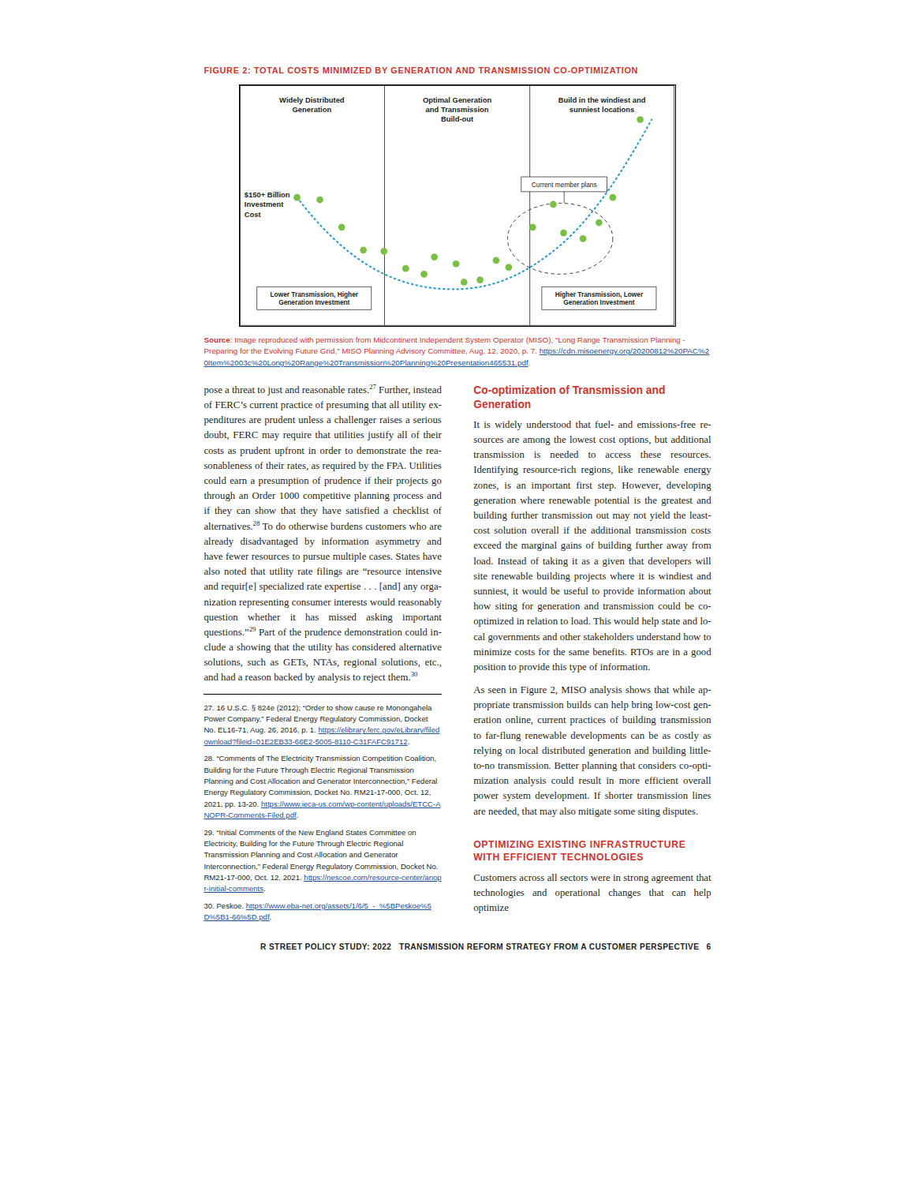Figure 2: Total Costs Minimized by Generation and Transmission Co-optimization
Widely Distributed Generation Optimal Generation and Transmission Build-out Build in the windiest and sunniest locations $150+ Billion Investment Cost Current member plans Lower Transmission, Higher Generation Investment Higher Transmission, Lower Generation Investment
Source: Image reproduced with permission from Midcontinent Independent System Operator (MISO), “Long Range Transmission Planning - Preparing for the Evolving Future Grid,” MISO Planning Advisory Committee, Aug. 12, 2020, p. 7. https://cdn.misoenergy.org/20200812%20PAC%20Item%2003c%20Long%20Range%20Transmission%20Planning%20Presentation465531.pdf.
pose a threat to just and reasonable rates.27 Further, instead of FERC’s current practice of presuming that all utility expenditures are prudent unless a challenger raises a serious doubt, FERC may require that utilities justify all of their costs as prudent upfront in order to demonstrate the reasonableness of their rates, as required by the FPA. Utilities could earn a presumption of prudence if their projects go through an Order 1000 competitive planning process and if they can show that they have satisfied a checklist of alternatives.28 To do otherwise burdens customers who are already disadvantaged by information asymmetry and have fewer resources to pursue multiple cases. States have also noted that utility rate filings are “resource intensive and requir[e] specialized rate expertise . . . [and] any organization representing consumer interests would reasonably question whether it has missed asking important questions.”29 Part of the prudence demonstration could include a showing that the utility has considered alternative solutions, such as GETs, NTAs, regional solutions, etc., and had a reason backed by analysis to reject them.30
27. 16 U.S.C. § 824e (2012); “Order to show cause re Monongahela Power Company,” Federal Energy Regulatory Commission, Docket No. EL16-71, Aug. 26, 2016, p. 1. https://elibrary.ferc.gov/eLibrary/filedownload?fileid=01E2EB33-66E2-5005-8110-C31FAFC91712.
28. “Comments of The Electricity Transmission Competition Coalition, Building for the Future Through Electric Regional Transmission Planning and Cost Allocation and Generator Interconnection,” Federal Energy Regulatory Commission, Docket No. RM21-17-000, Oct. 12, 2021, pp. 13-20. https://www.ieca-us.com/wp-content/uploads/ETCC-ANOPR-Comments-Filed.pdf.
29. “Initial Comments of the New England States Committee on Electricity, Building for the Future Through Electric Regional Transmission Planning and Cost Allocation and Generator Interconnection,” Federal Energy Regulatory Commission, Docket No. RM21-17-000, Oct. 12, 2021. https://nescoe.com/resource-center/anopr-initial-comments.
30. Peskoe. https://www.eba-net.org/assets/1/6/5_-_%5BPeskoe%5D%5B1-66%5D.pdf.
Co-optimization of Transmission and Generation
It is widely understood that fuel- and emissions-free resources are among the lowest cost options, but additional transmission is needed to access these resources. Identifying resource-rich regions, like renewable energy zones, is an important first step. However, developing generation where renewable potential is the greatest and building further transmission out may not yield the least-cost solution overall if the additional transmission costs exceed the marginal gains of building further away from load. Instead of taking it as a given that developers will site renewable building projects where it is windiest and sunniest, it would be useful to provide information about how siting for generation and transmission could be co-optimized in relation to load. This would help state and local governments and other stakeholders understand how to minimize costs for the same benefits. RTOs are in a good position to provide this type of information.
As seen in Figure 2, MISO analysis shows that while appropriate transmission builds can help bring low-cost generation online, current practices of building transmission to far-flung renewable developments can be as costly as relying on local distributed generation and building little-to-no transmission. Better planning that considers co-optimization analysis could result in more efficient overall power system development. If shorter transmission lines are needed, that may also mitigate some siting disputes.
Optimizing Existing Infrastructure with Efficient Technologies
Customers across all sectors were in strong agreement that technologies and operational changes that can help optimize
R STREET POLICY STUDY: 2022 TRANSMISSION REFORM STRATEGY FROM A CUSTOMER PERSPECTIVE 6